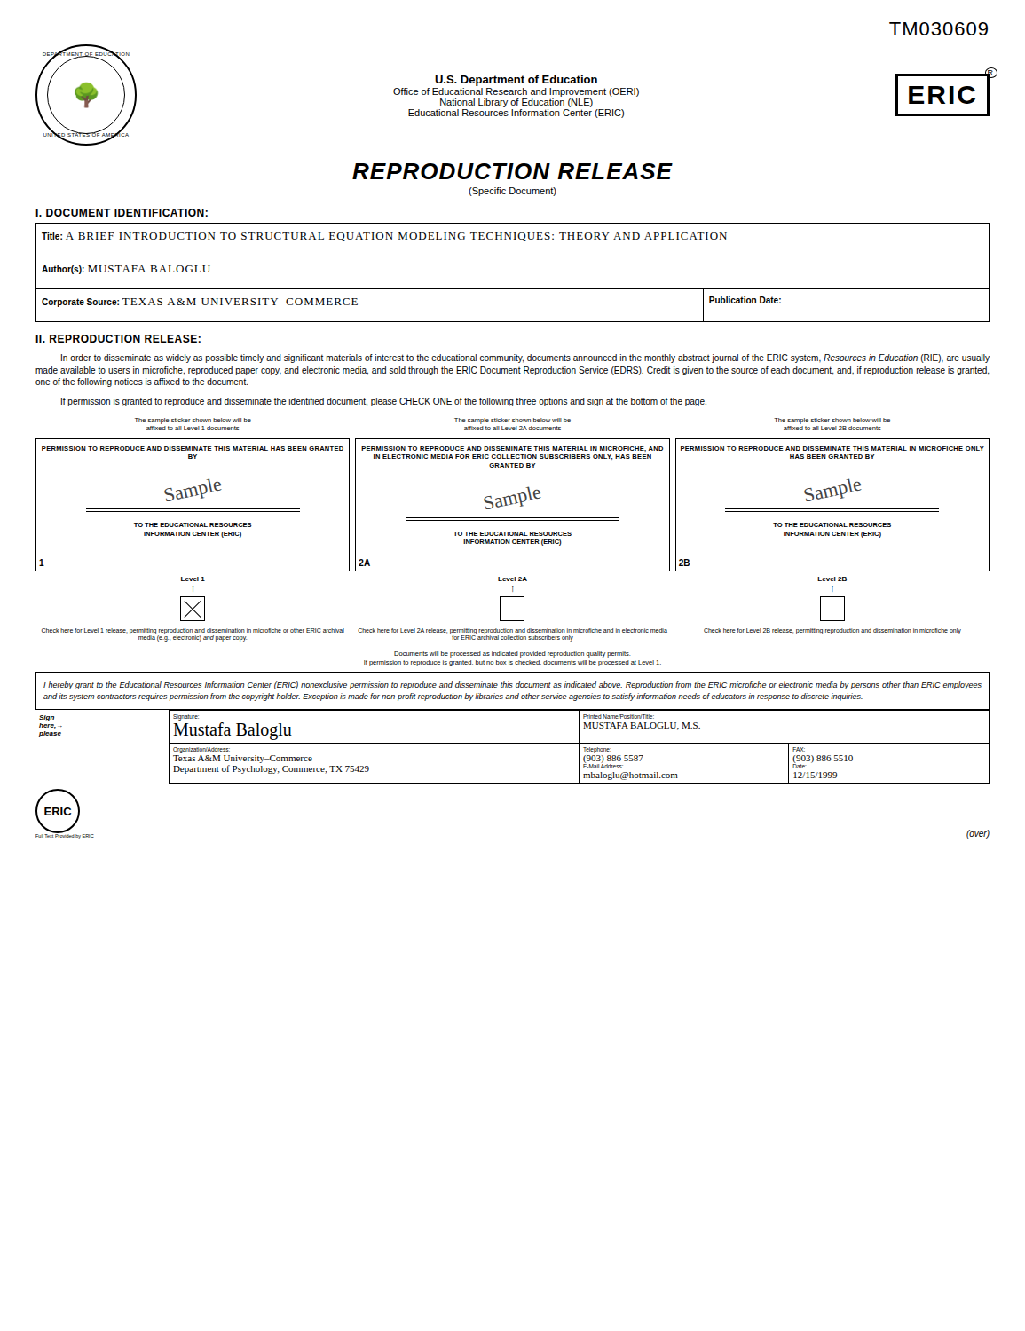TM030609
DEPARTMENT OF EDUCATION
🌳
UNITED STATES OF AMERICA
U.S. Department of Education
Office of Educational Research and Improvement (OERI)
National Library of Education (NLE)
Educational Resources Information Center (ERIC)
ERICR
REPRODUCTION RELEASE
(Specific Document)
I. DOCUMENT IDENTIFICATION:
| Title: A BRIEF INTRODUCTION TO STRUCTURAL EQUATION MODELING TECHNIQUES: THEORY AND APPLICATION |
| Author(s): MUSTAFA BALOGLU |
| Corporate Source: TEXAS A&M UNIVERSITY–COMMERCE | Publication Date: |
II. REPRODUCTION RELEASE:
In order to disseminate as widely as possible timely and significant materials of interest to the educational community, documents announced in the monthly abstract journal of the ERIC system, Resources in Education (RIE), are usually made available to users in microfiche, reproduced paper copy, and electronic media, and sold through the ERIC Document Reproduction Service (EDRS). Credit is given to the source of each document, and, if reproduction release is granted, one of the following notices is affixed to the document.
If permission is granted to reproduce and disseminate the identified document, please CHECK ONE of the following three options and sign at the bottom of the page.
The sample sticker shown below will be
affixed to all Level 1 documents
PERMISSION TO REPRODUCE AND DISSEMINATE THIS MATERIAL HAS BEEN GRANTED BY
Sample
TO THE EDUCATIONAL RESOURCES
INFORMATION CENTER (ERIC)
1
Level 1
↑
Check here for Level 1 release, permitting reproduction and dissemination in microfiche or other ERIC archival media (e.g., electronic) and paper copy.
The sample sticker shown below will be
affixed to all Level 2A documents
PERMISSION TO REPRODUCE AND DISSEMINATE THIS MATERIAL IN MICROFICHE, AND IN ELECTRONIC MEDIA FOR ERIC COLLECTION SUBSCRIBERS ONLY, HAS BEEN GRANTED BY
Sample
TO THE EDUCATIONAL RESOURCES
INFORMATION CENTER (ERIC)
2A
Level 2A
↑
Check here for Level 2A release, permitting reproduction and dissemination in microfiche and in electronic media for ERIC archival collection subscribers only
The sample sticker shown below will be
affixed to all Level 2B documents
PERMISSION TO REPRODUCE AND DISSEMINATE THIS MATERIAL IN MICROFICHE ONLY HAS BEEN GRANTED BY
Sample
TO THE EDUCATIONAL RESOURCES
INFORMATION CENTER (ERIC)
2B
Level 2B
↑
Check here for Level 2B release, permitting reproduction and dissemination in microfiche only
Documents will be processed as indicated provided reproduction quality permits.
If permission to reproduce is granted, but no box is checked, documents will be processed at Level 1.
I hereby grant to the Educational Resources Information Center (ERIC) nonexclusive permission to reproduce and disseminate this document as indicated above. Reproduction from the ERIC microfiche or electronic media by persons other than ERIC employees and its system contractors requires permission from the copyright holder. Exception is made for non-profit reproduction by libraries and other service agencies to satisfy information needs of educators in response to discrete inquiries.
| Sign here,→ please | Signature: Mustafa Baloglu | Printed Name/Position/Title: MUSTAFA BALOGLU, M.S. |
| Organization/Address: Texas A&M University–Commerce Department of Psychology, Commerce, TX 75429 | Telephone: (903) 886 5587 E-Mail Address: mbaloglu@hotmail.com | FAX: (903) 886 5510 Date: 12/15/1999 |
ERIC
Full Text Provided by ERIC
(over)